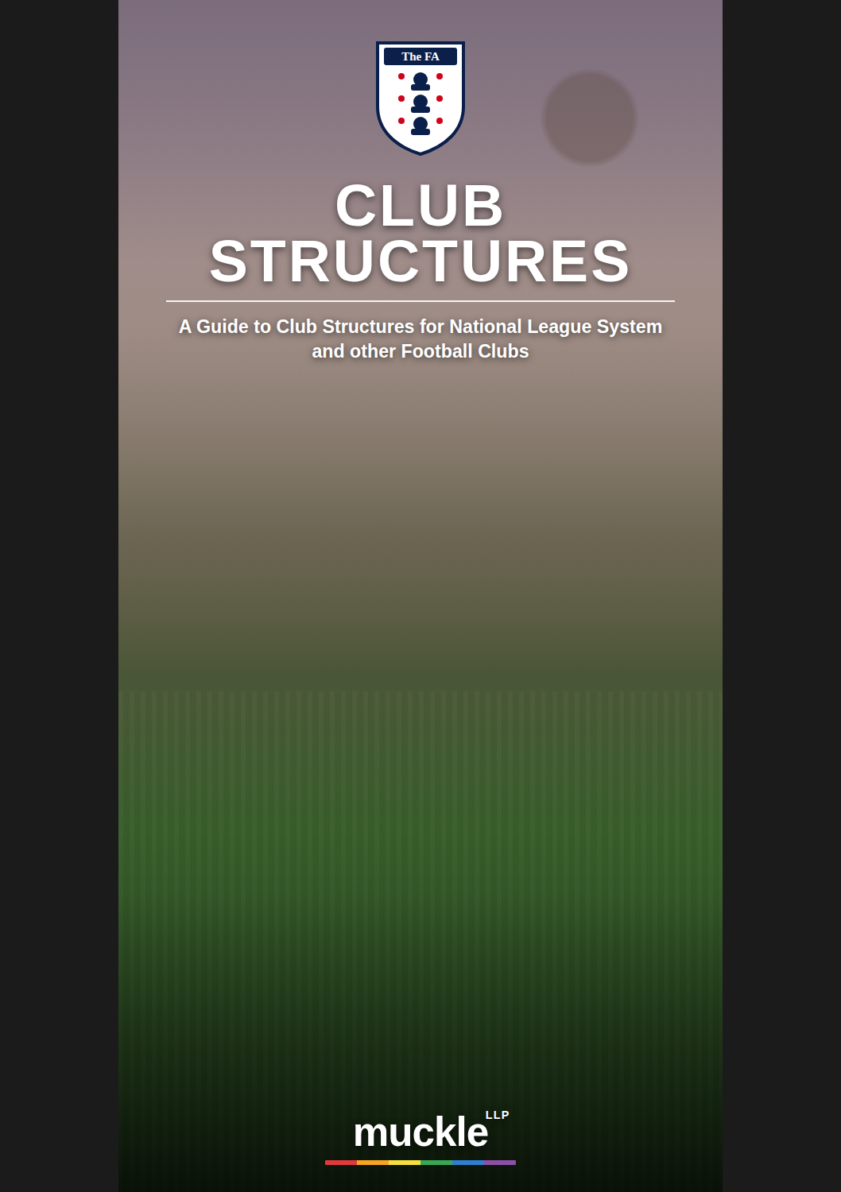The FA crest The FA
Club Structures
A Guide to Club Structures for National League System and other Football Clubs
muckleLLP
Cover photograph: a football match in progress at a non-league ground, with a historic mill building and church visible behind the stand.